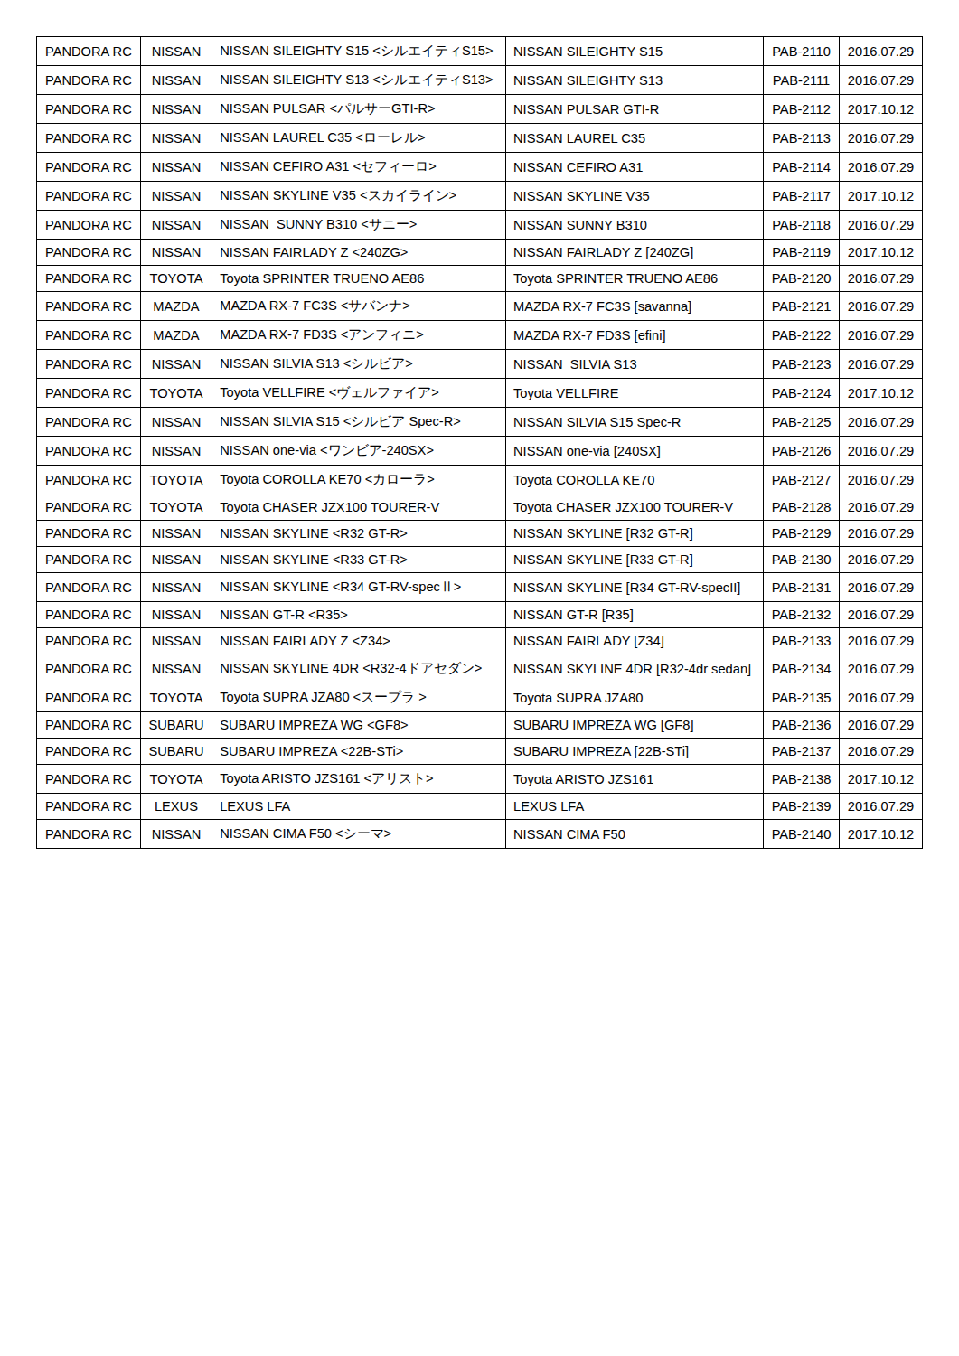| PANDORA RC | NISSAN | NISSAN SILEIGHTY S15 <シルエイティS15> | NISSAN SILEIGHTY S15 | PAB-2110 | 2016.07.29 |
| PANDORA RC | NISSAN | NISSAN SILEIGHTY S13 <シルエイティS13> | NISSAN SILEIGHTY S13 | PAB-2111 | 2016.07.29 |
| PANDORA RC | NISSAN | NISSAN PULSAR <パルサーGTI-R> | NISSAN PULSAR GTI-R | PAB-2112 | 2017.10.12 |
| PANDORA RC | NISSAN | NISSAN LAUREL C35 <ローレル> | NISSAN LAUREL C35 | PAB-2113 | 2016.07.29 |
| PANDORA RC | NISSAN | NISSAN CEFIRO A31 <セフィーロ> | NISSAN CEFIRO A31 | PAB-2114 | 2016.07.29 |
| PANDORA RC | NISSAN | NISSAN SKYLINE V35 <スカイライン> | NISSAN SKYLINE V35 | PAB-2117 | 2017.10.12 |
| PANDORA RC | NISSAN | NISSAN SUNNY B310 <サニー> | NISSAN SUNNY B310 | PAB-2118 | 2016.07.29 |
| PANDORA RC | NISSAN | NISSAN FAIRLADY Z <240ZG> | NISSAN FAIRLADY Z [240ZG] | PAB-2119 | 2017.10.12 |
| PANDORA RC | TOYOTA | Toyota SPRINTER TRUENO AE86 | Toyota SPRINTER TRUENO AE86 | PAB-2120 | 2016.07.29 |
| PANDORA RC | MAZDA | MAZDA RX-7 FC3S <サバンナ> | MAZDA RX-7 FC3S [savanna] | PAB-2121 | 2016.07.29 |
| PANDORA RC | MAZDA | MAZDA RX-7 FD3S <アンフィニ> | MAZDA RX-7 FD3S [efini] | PAB-2122 | 2016.07.29 |
| PANDORA RC | NISSAN | NISSAN SILVIA S13 <シルビア> | NISSAN SILVIA S13 | PAB-2123 | 2016.07.29 |
| PANDORA RC | TOYOTA | Toyota VELLFIRE <ヴェルファイア> | Toyota VELLFIRE | PAB-2124 | 2017.10.12 |
| PANDORA RC | NISSAN | NISSAN SILVIA S15 <シルビア Spec-R> | NISSAN SILVIA S15 Spec-R | PAB-2125 | 2016.07.29 |
| PANDORA RC | NISSAN | NISSAN one-via <ワンビア-240SX> | NISSAN one-via [240SX] | PAB-2126 | 2016.07.29 |
| PANDORA RC | TOYOTA | Toyota COROLLA KE70 <カローラ> | Toyota COROLLA KE70 | PAB-2127 | 2016.07.29 |
| PANDORA RC | TOYOTA | Toyota CHASER JZX100 TOURER-V | Toyota CHASER JZX100 TOURER-V | PAB-2128 | 2016.07.29 |
| PANDORA RC | NISSAN | NISSAN SKYLINE <R32 GT-R> | NISSAN SKYLINE [R32 GT-R] | PAB-2129 | 2016.07.29 |
| PANDORA RC | NISSAN | NISSAN SKYLINE <R33 GT-R> | NISSAN SKYLINE [R33 GT-R] | PAB-2130 | 2016.07.29 |
| PANDORA RC | NISSAN | NISSAN SKYLINE <R34 GT-RV-specⅡ> | NISSAN SKYLINE [R34 GT-RV-specII] | PAB-2131 | 2016.07.29 |
| PANDORA RC | NISSAN | NISSAN GT-R <R35> | NISSAN GT-R [R35] | PAB-2132 | 2016.07.29 |
| PANDORA RC | NISSAN | NISSAN FAIRLADY Z <Z34> | NISSAN FAIRLADY [Z34] | PAB-2133 | 2016.07.29 |
| PANDORA RC | NISSAN | NISSAN SKYLINE 4DR <R32-4ドアセダン> | NISSAN SKYLINE 4DR [R32-4dr sedan] | PAB-2134 | 2016.07.29 |
| PANDORA RC | TOYOTA | Toyota SUPRA JZA80 <スープラ > | Toyota SUPRA JZA80 | PAB-2135 | 2016.07.29 |
| PANDORA RC | SUBARU | SUBARU IMPREZA WG <GF8> | SUBARU IMPREZA WG [GF8] | PAB-2136 | 2016.07.29 |
| PANDORA RC | SUBARU | SUBARU IMPREZA <22B-STi> | SUBARU IMPREZA [22B-STi] | PAB-2137 | 2016.07.29 |
| PANDORA RC | TOYOTA | Toyota ARISTO JZS161 <アリスト> | Toyota ARISTO JZS161 | PAB-2138 | 2017.10.12 |
| PANDORA RC | LEXUS | LEXUS LFA | LEXUS LFA | PAB-2139 | 2016.07.29 |
| PANDORA RC | NISSAN | NISSAN CIMA F50 <シーマ> | NISSAN CIMA F50 | PAB-2140 | 2017.10.12 |